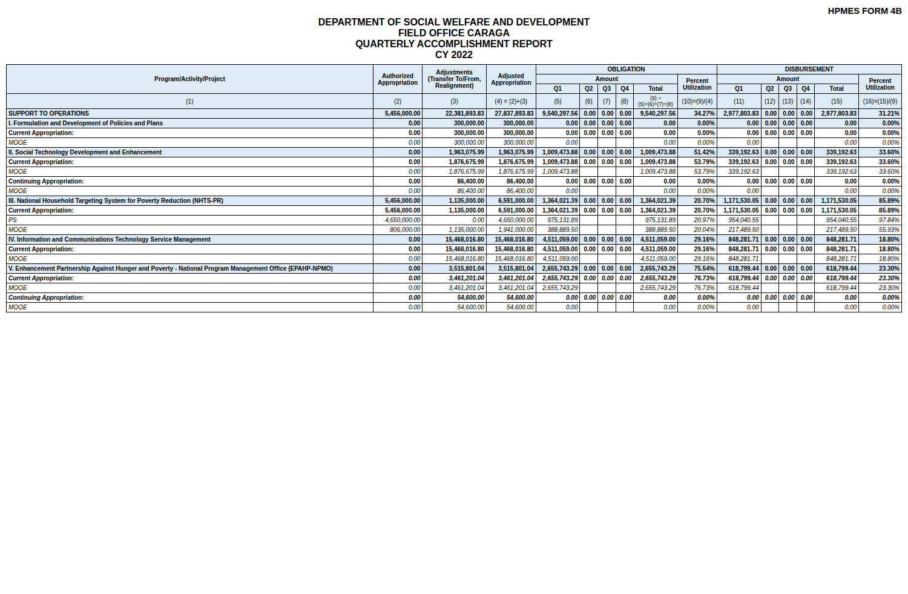HPMES FORM 4B
DEPARTMENT OF SOCIAL WELFARE AND DEVELOPMENT
FIELD OFFICE CARAGA
QUARTERLY ACCOMPLISHMENT REPORT
CY 2022
| Program/Activity/Project | Authorized Appropriation | Adjustments (Transfer To/From, Realignment) | Adjusted Appropriation | OBLIGATION | DISBURSEMENT |
| --- | --- | --- | --- | --- | --- |
| Amount | Percent Utilization | Amount | Percent Utilization |
| Q1 | Q2 | Q3 | Q4 | Total | Q1 | Q2 | Q3 | Q4 | Total |
| (1) | (2) | (3) | (4) = (2)+(3) | (5) | (6) | (7) | (8) | (9) = (5)+(6)+(7)+(8) | (10)=(9)/(4) | (11) | (12) | (13) | (14) | (15) | (16)=(15)/(9) |
| SUPPORT TO OPERATIONS | 5,456,000.00 | 22,381,893.83 | 27,837,893.83 | 9,540,297.56 | 0.00 | 0.00 | 0.00 | 9,540,297.56 | 34.27% | 2,977,803.83 | 0.00 | 0.00 | 0.00 | 2,977,803.83 | 31.21% |
| I. Formulation and Development of Policies and Plans | 0.00 | 300,000.00 | 300,000.00 | 0.00 | 0.00 | 0.00 | 0.00 | 0.00 | 0.00% | 0.00 | 0.00 | 0.00 | 0.00 | 0.00 | 0.00% |
| Current Appropriation: | 0.00 | 300,000.00 | 300,000.00 | 0.00 | 0.00 | 0.00 | 0.00 | 0.00 | 0.00% | 0.00 | 0.00 | 0.00 | 0.00 | 0.00 | 0.00% |
| MOOE | 0.00 | 300,000.00 | 300,000.00 | 0.00 | | | | 0.00 | 0.00% | 0.00 | | | | 0.00 | 0.00% |
| II. Social Technology Development and Enhancement | 0.00 | 1,963,075.99 | 1,963,075.99 | 1,009,473.88 | 0.00 | 0.00 | 0.00 | 1,009,473.88 | 51.42% | 339,192.63 | 0.00 | 0.00 | 0.00 | 339,192.63 | 33.60% |
| Current Appropriation: | 0.00 | 1,876,675.99 | 1,876,675.99 | 1,009,473.88 | 0.00 | 0.00 | 0.00 | 1,009,473.88 | 53.79% | 339,192.63 | 0.00 | 0.00 | 0.00 | 339,192.63 | 33.60% |
| MOOE | 0.00 | 1,876,675.99 | 1,876,675.99 | 1,009,473.88 | | | | 1,009,473.88 | 53.79% | 339,192.63 | | | | 339,192.63 | 33.60% |
| Continuing Appropriation: | 0.00 | 86,400.00 | 86,400.00 | 0.00 | 0.00 | 0.00 | 0.00 | 0.00 | 0.00% | 0.00 | 0.00 | 0.00 | 0.00 | 0.00 | 0.00% |
| MOOE | 0.00 | 86,400.00 | 86,400.00 | 0.00 | | | | 0.00 | 0.00% | 0.00 | | | | 0.00 | 0.00% |
| III. National Household Targeting System for Poverty Reduction (NHTS-PR) | 5,456,000.00 | 1,135,000.00 | 6,591,000.00 | 1,364,021.39 | 0.00 | 0.00 | 0.00 | 1,364,021.39 | 20.70% | 1,171,530.05 | 0.00 | 0.00 | 0.00 | 1,171,530.05 | 85.89% |
| Current Appropriation: | 5,456,000.00 | 1,135,000.00 | 6,591,000.00 | 1,364,021.39 | 0.00 | 0.00 | 0.00 | 1,364,021.39 | 20.70% | 1,171,530.05 | 0.00 | 0.00 | 0.00 | 1,171,530.05 | 85.89% |
| PS | 4,650,000.00 | 0.00 | 4,650,000.00 | 975,131.89 | | | | 975,131.89 | 20.97% | 954,040.55 | | | | 954,040.55 | 97.84% |
| MOOE | 806,000.00 | 1,135,000.00 | 1,941,000.00 | 388,889.50 | | | | 388,889.50 | 20.04% | 217,489.50 | | | | 217,489.50 | 55.93% |
| IV. Information and Communications Technology Service Management | 0.00 | 15,468,016.80 | 15,468,016.80 | 4,511,059.00 | 0.00 | 0.00 | 0.00 | 4,511,059.00 | 29.16% | 848,281.71 | 0.00 | 0.00 | 0.00 | 848,281.71 | 18.80% |
| Current Appropriation: | 0.00 | 15,468,016.80 | 15,468,016.80 | 4,511,059.00 | 0.00 | 0.00 | 0.00 | 4,511,059.00 | 29.16% | 848,281.71 | 0.00 | 0.00 | 0.00 | 848,281.71 | 18.80% |
| MOOE | 0.00 | 15,468,016.80 | 15,468,016.80 | 4,511,059.00 | | | | 4,511,059.00 | 29.16% | 848,281.71 | | | | 848,281.71 | 18.80% |
| V. Enhancement Partnership Against Hunger and Poverty - National Program Management Office (EPAHP-NPMO) | 0.00 | 3,515,801.04 | 3,515,801.04 | 2,655,743.29 | 0.00 | 0.00 | 0.00 | 2,655,743.29 | 75.54% | 618,799.44 | 0.00 | 0.00 | 0.00 | 618,799.44 | 23.30% |
| Current Appropriation: | 0.00 | 3,461,201.04 | 3,461,201.04 | 2,655,743.29 | 0.00 | 0.00 | 0.00 | 2,655,743.29 | 76.73% | 618,799.44 | 0.00 | 0.00 | 0.00 | 618,799.44 | 23.30% |
| MOOE | 0.00 | 3,461,201.04 | 3,461,201.04 | 2,655,743.29 | | | | 2,655,743.29 | 76.73% | 618,799.44 | | | | 618,799.44 | 23.30% |
| Continuing Appropriation: | 0.00 | 54,600.00 | 54,600.00 | 0.00 | 0.00 | 0.00 | 0.00 | 0.00 | 0.00% | 0.00 | 0.00 | 0.00 | 0.00 | 0.00 | 0.00% |
| MOOE | 0.00 | 54,600.00 | 54,600.00 | 0.00 | | | | 0.00 | 0.00% | 0.00 | | | | 0.00 | 0.00% |